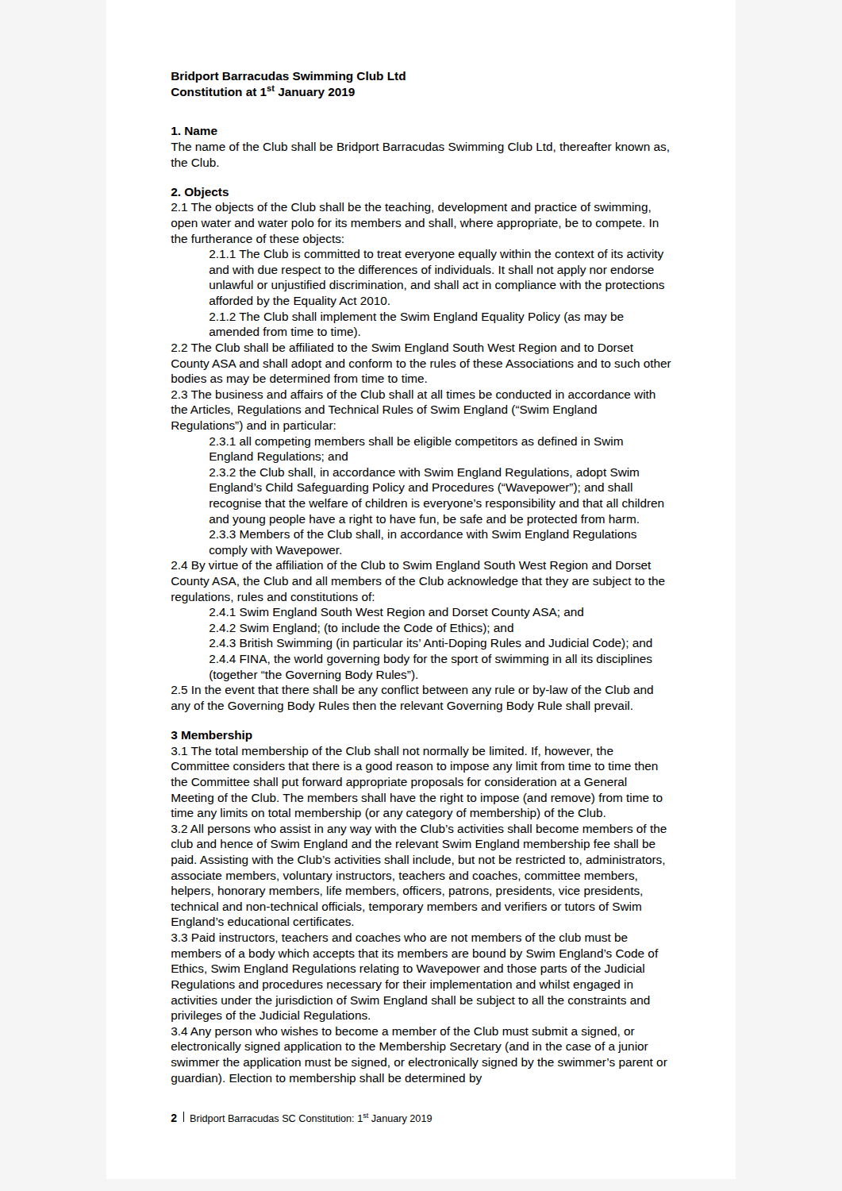Bridport Barracudas Swimming Club Ltd
Constitution at 1st January 2019
1. Name
The name of the Club shall be Bridport Barracudas Swimming Club Ltd, thereafter known as, the Club.
2. Objects
2.1 The objects of the Club shall be the teaching, development and practice of swimming, open water and water polo for its members and shall, where appropriate, be to compete. In the furtherance of these objects:
2.1.1 The Club is committed to treat everyone equally within the context of its activity and with due respect to the differences of individuals. It shall not apply nor endorse unlawful or unjustified discrimination, and shall act in compliance with the protections afforded by the Equality Act 2010.
2.1.2 The Club shall implement the Swim England Equality Policy (as may be amended from time to time).
2.2 The Club shall be affiliated to the Swim England South West Region and to Dorset County ASA and shall adopt and conform to the rules of these Associations and to such other bodies as may be determined from time to time.
2.3 The business and affairs of the Club shall at all times be conducted in accordance with the Articles, Regulations and Technical Rules of Swim England (“Swim England Regulations”) and in particular:
2.3.1 all competing members shall be eligible competitors as defined in Swim England Regulations; and
2.3.2 the Club shall, in accordance with Swim England Regulations, adopt Swim England’s Child Safeguarding Policy and Procedures (“Wavepower”); and shall recognise that the welfare of children is everyone’s responsibility and that all children and young people have a right to have fun, be safe and be protected from harm.
2.3.3 Members of the Club shall, in accordance with Swim England Regulations comply with Wavepower.
2.4 By virtue of the affiliation of the Club to Swim England South West Region and Dorset County ASA, the Club and all members of the Club acknowledge that they are subject to the regulations, rules and constitutions of:
2.4.1 Swim England South West Region and Dorset County ASA; and
2.4.2 Swim England; (to include the Code of Ethics); and
2.4.3 British Swimming (in particular its’ Anti-Doping Rules and Judicial Code); and
2.4.4 FINA, the world governing body for the sport of swimming in all its disciplines (together “the Governing Body Rules”).
2.5 In the event that there shall be any conflict between any rule or by-law of the Club and any of the Governing Body Rules then the relevant Governing Body Rule shall prevail.
3 Membership
3.1 The total membership of the Club shall not normally be limited. If, however, the Committee considers that there is a good reason to impose any limit from time to time then the Committee shall put forward appropriate proposals for consideration at a General Meeting of the Club. The members shall have the right to impose (and remove) from time to time any limits on total membership (or any category of membership) of the Club.
3.2 All persons who assist in any way with the Club’s activities shall become members of the club and hence of Swim England and the relevant Swim England membership fee shall be paid. Assisting with the Club’s activities shall include, but not be restricted to, administrators, associate members, voluntary instructors, teachers and coaches, committee members, helpers, honorary members, life members, officers, patrons, presidents, vice presidents, technical and non-technical officials, temporary members and verifiers or tutors of Swim England’s educational certificates.
3.3 Paid instructors, teachers and coaches who are not members of the club must be members of a body which accepts that its members are bound by Swim England’s Code of Ethics, Swim England Regulations relating to Wavepower and those parts of the Judicial Regulations and procedures necessary for their implementation and whilst engaged in activities under the jurisdiction of Swim England shall be subject to all the constraints and privileges of the Judicial Regulations.
3.4 Any person who wishes to become a member of the Club must submit a signed, or electronically signed application to the Membership Secretary (and in the case of a junior swimmer the application must be signed, or electronically signed by the swimmer’s parent or guardian). Election to membership shall be determined by
2 Bridport Barracudas SC Constitution: 1st January 2019